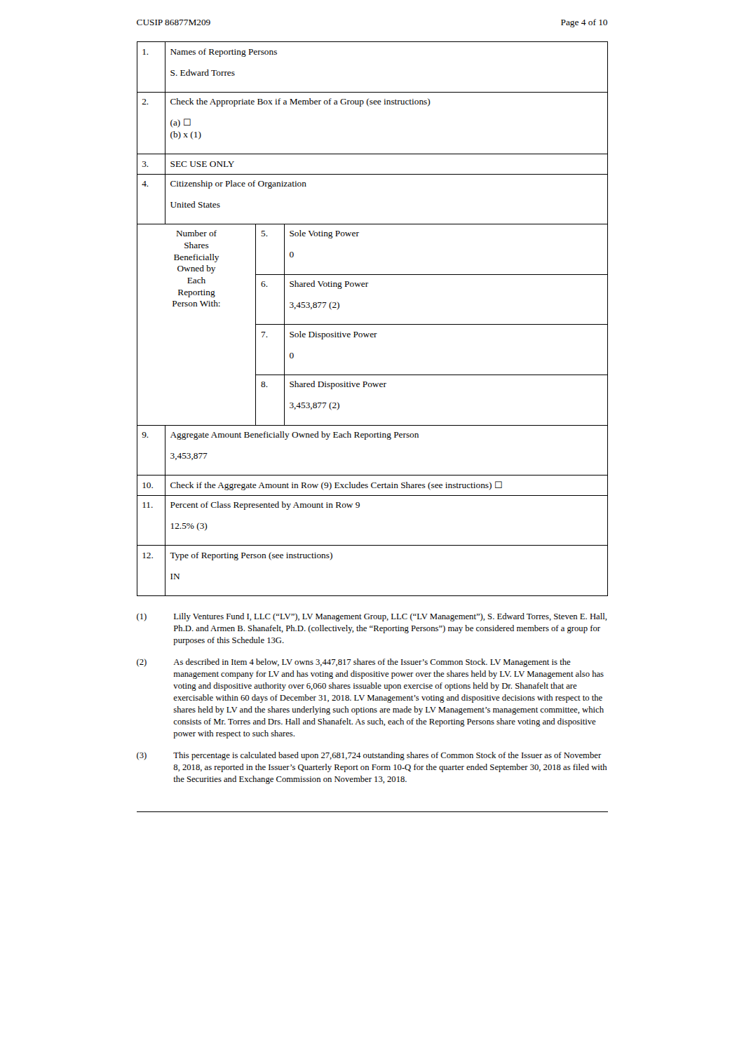CUSIP 86877M209
Page 4 of 10
| 1. | Names of Reporting Persons S. Edward Torres |
| 2. | Check the Appropriate Box if a Member of a Group (see instructions) (a) ☐ (b) x (1) |
| 3. | SEC USE ONLY |
| 4. | Citizenship or Place of Organization United States |
| Number of Shares Beneficially Owned by Each Reporting Person With: | 5. | Sole Voting Power 0 |
| 6. | Shared Voting Power 3,453,877 (2) |
| 7. | Sole Dispositive Power 0 |
| 8. | Shared Dispositive Power 3,453,877 (2) |
| 9. | Aggregate Amount Beneficially Owned by Each Reporting Person 3,453,877 |
| 10. | Check if the Aggregate Amount in Row (9) Excludes Certain Shares (see instructions) ☐ |
| 11. | Percent of Class Represented by Amount in Row 9 12.5% (3) |
| 12. | Type of Reporting Person (see instructions) IN |
| (1) | Lilly Ventures Fund I, LLC (“LV”), LV Management Group, LLC (“LV Management”), S. Edward Torres, Steven E. Hall, Ph.D. and Armen B. Shanafelt, Ph.D. (collectively, the “Reporting Persons”) may be considered members of a group for purposes of this Schedule 13G. |
| (2) | As described in Item 4 below, LV owns 3,447,817 shares of the Issuer’s Common Stock. LV Management is the management company for LV and has voting and dispositive power over the shares held by LV. LV Management also has voting and dispositive authority over 6,060 shares issuable upon exercise of options held by Dr. Shanafelt that are exercisable within 60 days of December 31, 2018. LV Management’s voting and dispositive decisions with respect to the shares held by LV and the shares underlying such options are made by LV Management’s management committee, which consists of Mr. Torres and Drs. Hall and Shanafelt. As such, each of the Reporting Persons share voting and dispositive power with respect to such shares. |
| (3) | This percentage is calculated based upon 27,681,724 outstanding shares of Common Stock of the Issuer as of November 8, 2018, as reported in the Issuer’s Quarterly Report on Form 10-Q for the quarter ended September 30, 2018 as filed with the Securities and Exchange Commission on November 13, 2018. |